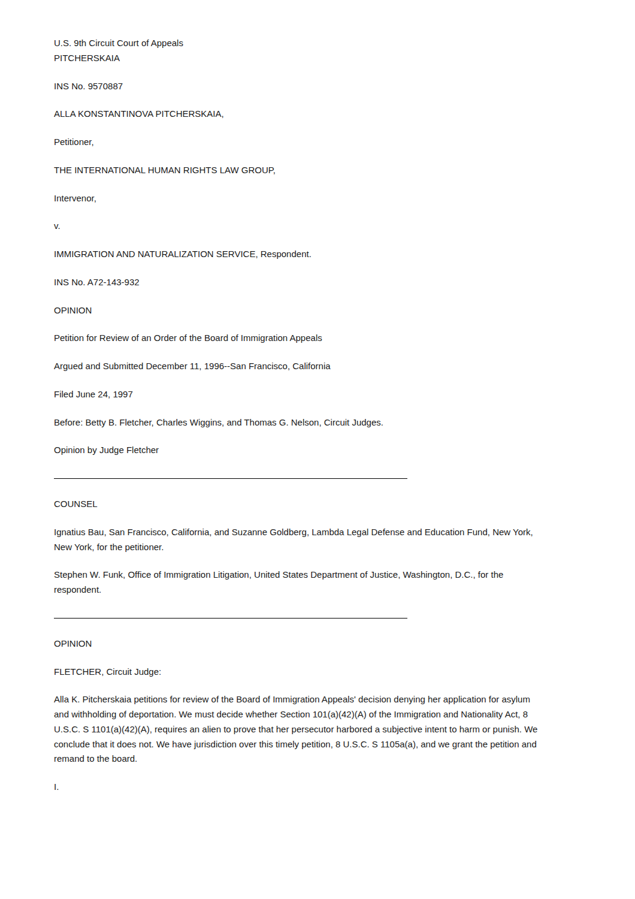U.S. 9th Circuit Court of Appeals PITCHERSKAIA
INS No. 9570887
ALLA KONSTANTINOVA PITCHERSKAIA,
Petitioner,
THE INTERNATIONAL HUMAN RIGHTS LAW GROUP,
Intervenor,
v.
IMMIGRATION AND NATURALIZATION SERVICE, Respondent.
INS No. A72-143-932
OPINION
Petition for Review of an Order of the Board of Immigration Appeals
Argued and Submitted December 11, 1996--San Francisco, California
Filed June 24, 1997
Before: Betty B. Fletcher, Charles Wiggins, and Thomas G. Nelson, Circuit Judges.
Opinion by Judge Fletcher
COUNSEL
Ignatius Bau, San Francisco, California, and Suzanne Goldberg, Lambda Legal Defense and Education Fund, New York, New York, for the petitioner.
Stephen W. Funk, Office of Immigration Litigation, United States Department of Justice, Washington, D.C., for the respondent.
OPINION
FLETCHER, Circuit Judge:
Alla K. Pitcherskaia petitions for review of the Board of Immigration Appeals' decision denying her application for asylum and withholding of deportation. We must decide whether Section 101(a)(42)(A) of the Immigration and Nationality Act, 8 U.S.C. S 1101(a)(42)(A), requires an alien to prove that her persecutor harbored a subjective intent to harm or punish. We conclude that it does not. We have jurisdiction over this timely petition, 8 U.S.C. S 1105a(a), and we grant the petition and remand to the board.
I.